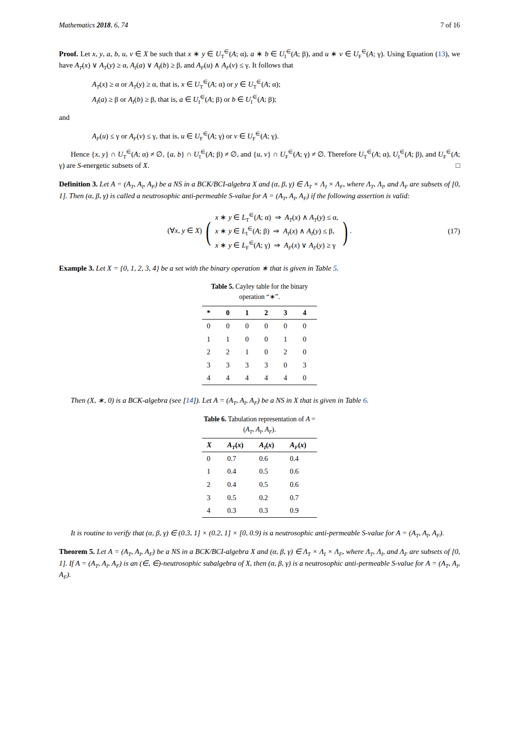Mathematics 2018, 6, 74 7 of 16
Proof. Let x, y, a, b, u, v ∈ X be such that x ∗ y ∈ UT∈(A; α), a ∗ b ∈ UI∈(A; β), and u ∗ v ∈ UF∈(A; γ). Using Equation (13), we have AT(x) ∨ AT(y) ≥ α, AI(a) ∨ AI(b) ≥ β, and AF(u) ∧ AF(v) ≤ γ. It follows that
AT(x) ≥ α or AT(y) ≥ α, that is, x ∈ UT∈(A; α) or y ∈ UT∈(A; α); AI(a) ≥ β or AI(b) ≥ β, that is, a ∈ UI∈(A; β) or b ∈ UI∈(A; β);
and
AF(u) ≤ γ or AF(v) ≤ γ, that is, u ∈ UF∈(A; γ) or v ∈ UF∈(A; γ).
Hence {x, y} ∩ UT∈(A; α) ≠ ∅, {a, b} ∩ UI∈(A; β) ≠ ∅, and {u, v} ∩ UF∈(A; γ) ≠ ∅. Therefore UT∈(A; α), UI∈(A; β), and UF∈(A; γ) are S-energetic subsets of X. □
Definition 3. Let A = (AT, AI, AF) be a NS in a BCK/BCI-algebra X and (α, β, γ) ∈ ΛT × ΛI × ΛF, where ΛT, ΛI, and ΛF are subsets of [0, 1]. Then (α, β, γ) is called a neutrosophic anti-permeable S-value for A = (AT, AI, AF) if the following assertion is valid:
(∀x, y ∈ X) (
| x ∗ y ∈ L T ∈ ( A ; α) ⇒ A T ( x ) ∧ A T ( y ) ≤ α, |
| x ∗ y ∈ L I ∈ ( A ; β) ⇒ A I ( x ) ∧ A I ( y ) ≤ β, |
| x ∗ y ∈ L F ∈ ( A ; γ) ⇒ A F ( x ) ∨ A F ( y ) ≥ γ |
).
(17)
Example 3. Let X = {0, 1, 2, 3, 4} be a set with the binary operation ∗ that is given in Table 5.
Table 5. Cayley table for the binary operation “∗”.
| * | 0 | 1 | 2 | 3 | 4 |
| --- | --- | --- | --- | --- | --- |
| 0 | 0 | 0 | 0 | 0 | 0 |
| 1 | 1 | 0 | 0 | 1 | 0 |
| 2 | 2 | 1 | 0 | 2 | 0 |
| 3 | 3 | 3 | 3 | 0 | 3 |
| 4 | 4 | 4 | 4 | 4 | 0 |
Then (X, ∗, 0) is a BCK-algebra (see [14]). Let A = (AT, AI, AF) be a NS in X that is given in Table 6.
Table 6. Tabulation representation of A = ( A T , A I , A F ).
| X | A T ( x ) | A I ( x ) | A F ( x ) |
| --- | --- | --- | --- |
| 0 | 0.7 | 0.6 | 0.4 |
| 1 | 0.4 | 0.5 | 0.6 |
| 2 | 0.4 | 0.5 | 0.6 |
| 3 | 0.5 | 0.2 | 0.7 |
| 4 | 0.3 | 0.3 | 0.9 |
It is routine to verify that (α, β, γ) ∈ (0.3, 1] × (0.2, 1] × [0, 0.9) is a neutrosophic anti-permeable S-value for A = (AT, AI, AF).
Theorem 5. Let A = (AT, AI, AF) be a NS in a BCK/BCI-algebra X and (α, β, γ) ∈ ΛT × ΛI × ΛF, where ΛT, ΛI, and ΛF are subsets of [0, 1]. If A = (AT, AI, AF) is an (∈, ∈)-neutrosophic subalgebra of X, then (α, β, γ) is a neutrosophic anti-permeable S-value for A = (AT, AI, AF).